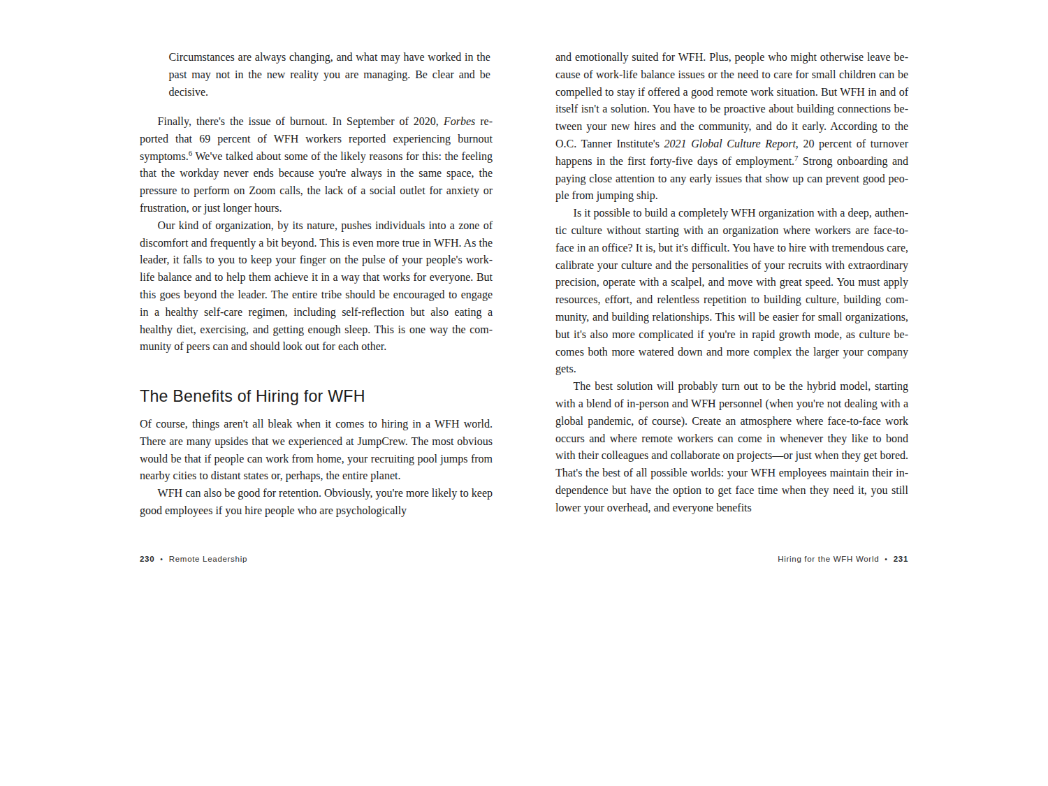Circumstances are always changing, and what may have worked in the past may not in the new reality you are managing. Be clear and be decisive.
Finally, there's the issue of burnout. In September of 2020, Forbes reported that 69 percent of WFH workers reported experiencing burnout symptoms.6 We've talked about some of the likely reasons for this: the feeling that the workday never ends because you're always in the same space, the pressure to perform on Zoom calls, the lack of a social outlet for anxiety or frustration, or just longer hours.
Our kind of organization, by its nature, pushes individuals into a zone of discomfort and frequently a bit beyond. This is even more true in WFH. As the leader, it falls to you to keep your finger on the pulse of your people's work-life balance and to help them achieve it in a way that works for everyone. But this goes beyond the leader. The entire tribe should be encouraged to engage in a healthy self-care regimen, including self-reflection but also eating a healthy diet, exercising, and getting enough sleep. This is one way the community of peers can and should look out for each other.
The Benefits of Hiring for WFH
Of course, things aren't all bleak when it comes to hiring in a WFH world. There are many upsides that we experienced at JumpCrew. The most obvious would be that if people can work from home, your recruiting pool jumps from nearby cities to distant states or, perhaps, the entire planet.
WFH can also be good for retention. Obviously, you're more likely to keep good employees if you hire people who are psychologically
230 • Remote Leadership
and emotionally suited for WFH. Plus, people who might otherwise leave because of work-life balance issues or the need to care for small children can be compelled to stay if offered a good remote work situation. But WFH in and of itself isn't a solution. You have to be proactive about building connections between your new hires and the community, and do it early. According to the O.C. Tanner Institute's 2021 Global Culture Report, 20 percent of turnover happens in the first forty-five days of employment.7 Strong onboarding and paying close attention to any early issues that show up can prevent good people from jumping ship.
Is it possible to build a completely WFH organization with a deep, authentic culture without starting with an organization where workers are face-to-face in an office? It is, but it's difficult. You have to hire with tremendous care, calibrate your culture and the personalities of your recruits with extraordinary precision, operate with a scalpel, and move with great speed. You must apply resources, effort, and relentless repetition to building culture, building community, and building relationships. This will be easier for small organizations, but it's also more complicated if you're in rapid growth mode, as culture becomes both more watered down and more complex the larger your company gets.
The best solution will probably turn out to be the hybrid model, starting with a blend of in-person and WFH personnel (when you're not dealing with a global pandemic, of course). Create an atmosphere where face-to-face work occurs and where remote workers can come in whenever they like to bond with their colleagues and collaborate on projects—or just when they get bored. That's the best of all possible worlds: your WFH employees maintain their independence but have the option to get face time when they need it, you still lower your overhead, and everyone benefits
Hiring for the WFH World • 231